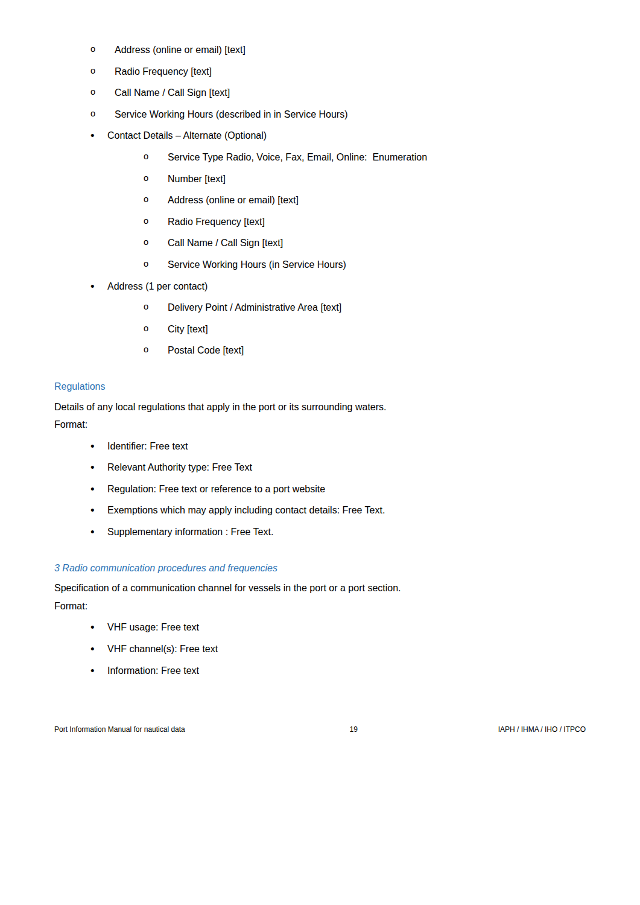Address (online or email) [text]
Radio Frequency [text]
Call Name / Call Sign [text]
Service Working Hours (described in in Service Hours)
Contact Details – Alternate (Optional)
Service Type Radio, Voice, Fax, Email, Online: Enumeration
Number [text]
Address (online or email) [text]
Radio Frequency [text]
Call Name / Call Sign [text]
Service Working Hours (in Service Hours)
Address (1 per contact)
Delivery Point / Administrative Area [text]
City [text]
Postal Code [text]
Regulations
Details of any local regulations that apply in the port or its surrounding waters.
Format:
Identifier: Free text
Relevant Authority type: Free Text
Regulation: Free text or reference to a port website
Exemptions which may apply including contact details: Free Text.
Supplementary information : Free Text.
3 Radio communication procedures and frequencies
Specification of a communication channel for vessels in the port or a port section.
Format:
VHF usage: Free text
VHF channel(s): Free text
Information: Free text
Port Information Manual for nautical data
19
IAPH / IHMA / IHO / ITPCO